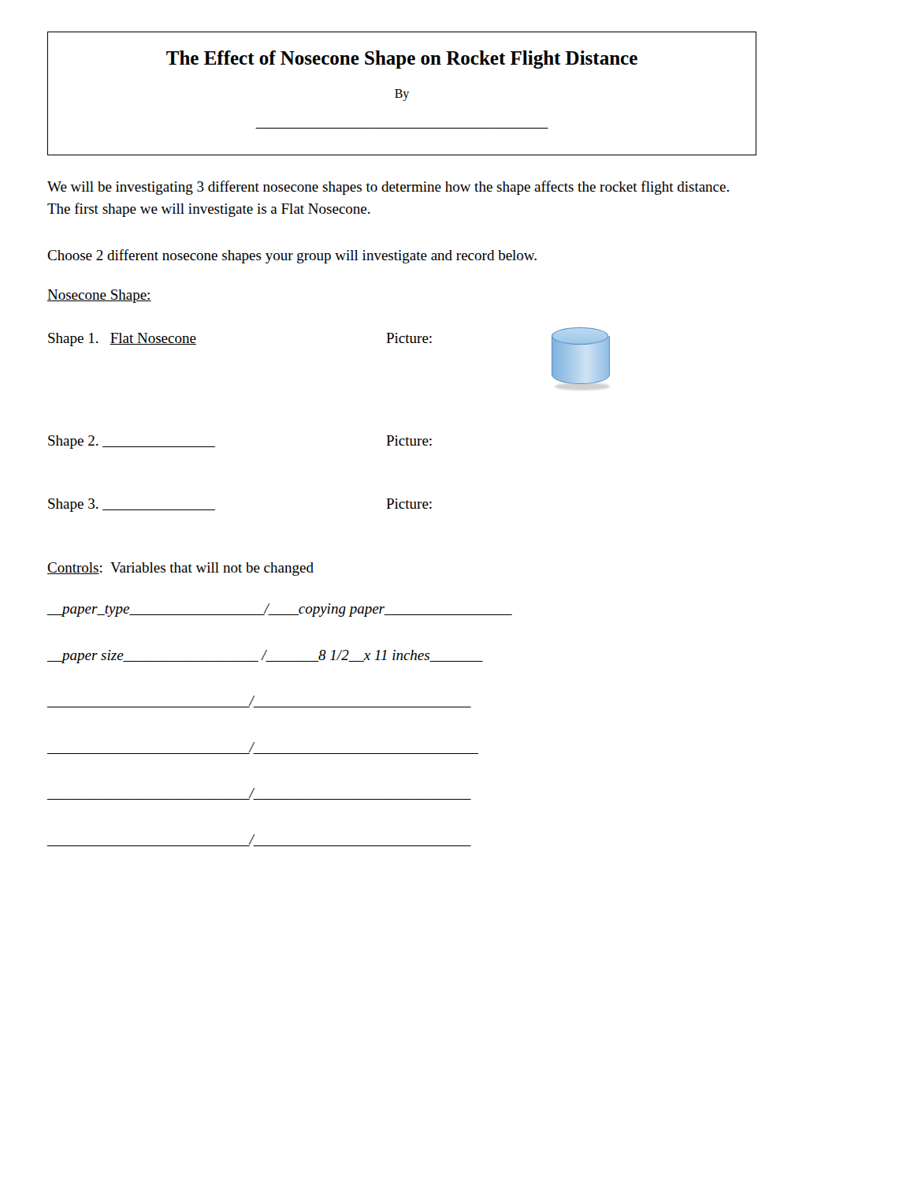The Effect of Nosecone Shape on Rocket Flight Distance
By
_______________________________________
We will be investigating 3 different nosecone shapes to determine how the shape affects the rocket flight distance. The first shape we will investigate is a Flat Nosecone.
Choose 2 different nosecone shapes your group will investigate and record below.
Nosecone Shape:
Shape 1. Flat Nosecone
Picture:
Shape 2. _______________
Picture:
Shape 3. _______________
Picture:
Controls: Variables that will not be changed
__paper_type__________________/____copying paper_________________
__paper size__________________ /_______8 1/2__x 11 inches_______
___________________________/_____________________________
___________________________/______________________________
___________________________/_____________________________
___________________________/_____________________________